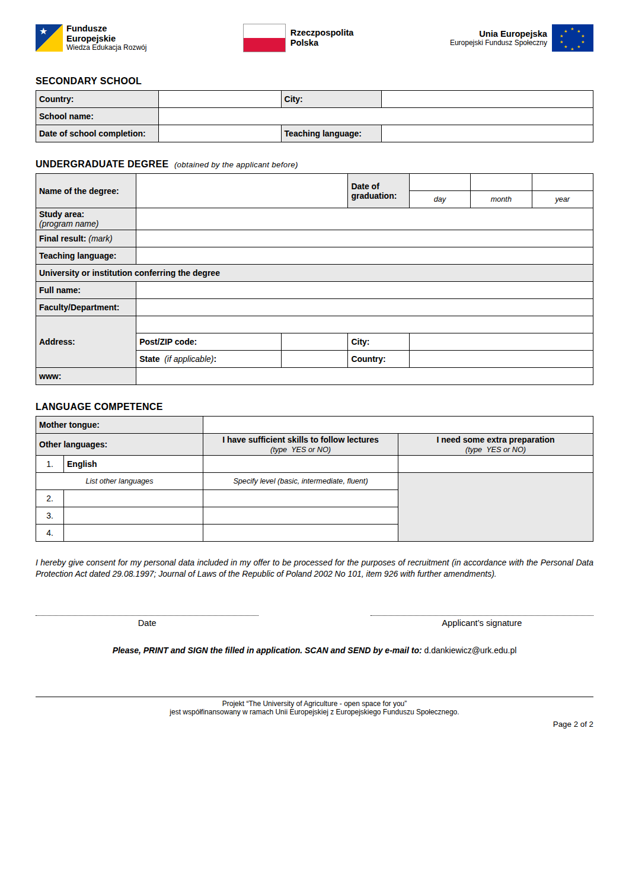★
Fundusze
Europejskie Wiedza Edukacja Rozwój
Rzeczpospolita
Polska
Unia Europejska Europejski Fundusz Społeczny
★ ★ ★ ★ ★ ★ ★ ★ ★ ★
SECONDARY SCHOOL
| Country: | | City: | |
| School name: | |
| Date of school completion: | | Teaching language: | |
UNDERGRADUATE DEGREE (obtained by the applicant before)
| Name of the degree: | | Date of graduation: | | | |
| day | month | year |
| Study area: (program name) | |
| Final result: (mark) | |
| Teaching language: | |
| University or institution conferring the degree |
| Full name: | |
| Faculty/Department: | |
| Address: | |
| Post/ZIP code: | | City: | |
| State (if applicable) : | | Country: | |
| www: | |
LANGUAGE COMPETENCE
| Mother tongue: | |
| Other languages: | I have sufficient skills to follow lectures (type YES or NO) | I need some extra preparation (type YES or NO) |
| 1. | English | | |
| List other languages | Specify level (basic, intermediate, fluent) | |
| 2. | | |
| 3. | | |
| 4. | | |
I hereby give consent for my personal data included in my offer to be processed for the purposes of recruitment (in accordance with the Personal Data Protection Act dated 29.08.1997; Journal of Laws of the Republic of Poland 2002 No 101, item 926 with further amendments).
Date
Applicant’s signature
Please, PRINT and SIGN the filled in application. SCAN and SEND by e-mail to: d.dankiewicz@urk.edu.pl
Projekt “The University of Agriculture - open space for you”
jest współfinansowany w ramach Unii Europejskiej z Europejskiego Funduszu Społecznego.
Page 2 of 2